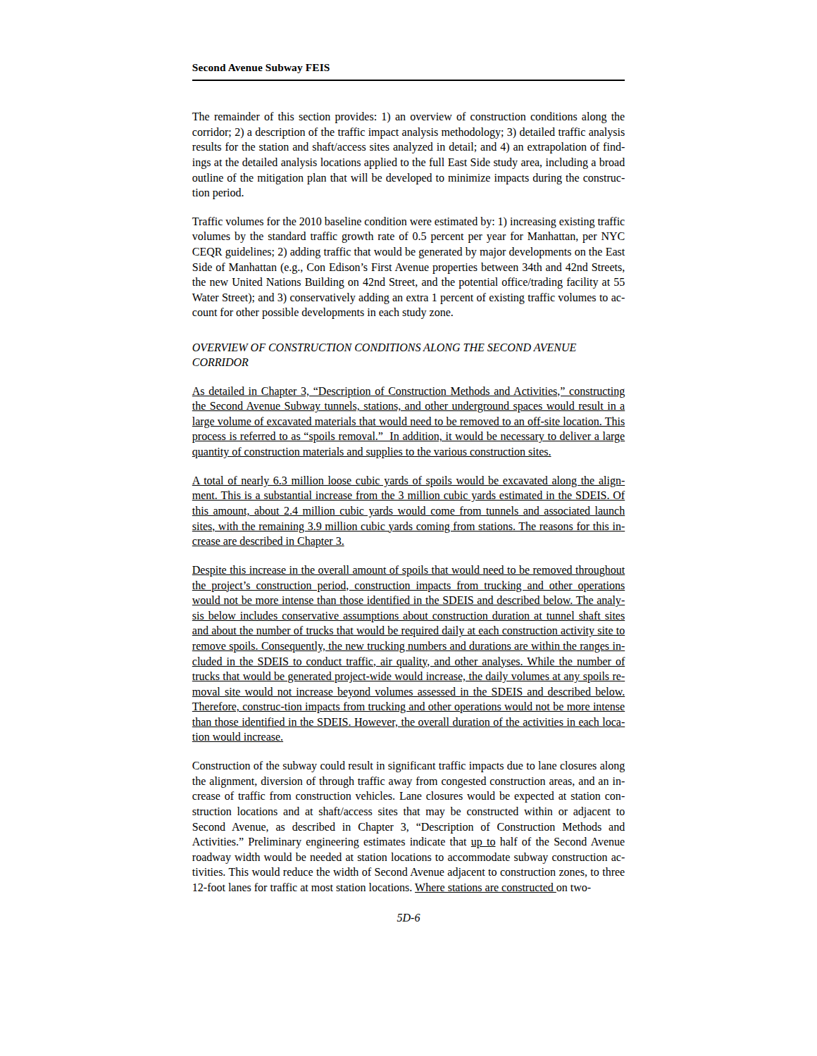Second Avenue Subway FEIS
The remainder of this section provides: 1) an overview of construction conditions along the corridor; 2) a description of the traffic impact analysis methodology; 3) detailed traffic analysis results for the station and shaft/access sites analyzed in detail; and 4) an extrapolation of findings at the detailed analysis locations applied to the full East Side study area, including a broad outline of the mitigation plan that will be developed to minimize impacts during the construction period.
Traffic volumes for the 2010 baseline condition were estimated by: 1) increasing existing traffic volumes by the standard traffic growth rate of 0.5 percent per year for Manhattan, per NYC CEQR guidelines; 2) adding traffic that would be generated by major developments on the East Side of Manhattan (e.g., Con Edison’s First Avenue properties between 34th and 42nd Streets, the new United Nations Building on 42nd Street, and the potential office/trading facility at 55 Water Street); and 3) conservatively adding an extra 1 percent of existing traffic volumes to account for other possible developments in each study zone.
OVERVIEW OF CONSTRUCTION CONDITIONS ALONG THE SECOND AVENUE CORRIDOR
As detailed in Chapter 3, “Description of Construction Methods and Activities,” constructing the Second Avenue Subway tunnels, stations, and other underground spaces would result in a large volume of excavated materials that would need to be removed to an off-site location. This process is referred to as “spoils removal.” In addition, it would be necessary to deliver a large quantity of construction materials and supplies to the various construction sites.
A total of nearly 6.3 million loose cubic yards of spoils would be excavated along the alignment. This is a substantial increase from the 3 million cubic yards estimated in the SDEIS. Of this amount, about 2.4 million cubic yards would come from tunnels and associated launch sites, with the remaining 3.9 million cubic yards coming from stations. The reasons for this increase are described in Chapter 3.
Despite this increase in the overall amount of spoils that would need to be removed throughout the project’s construction period, construction impacts from trucking and other operations would not be more intense than those identified in the SDEIS and described below. The analysis below includes conservative assumptions about construction duration at tunnel shaft sites and about the number of trucks that would be required daily at each construction activity site to remove spoils. Consequently, the new trucking numbers and durations are within the ranges included in the SDEIS to conduct traffic, air quality, and other analyses. While the number of trucks that would be generated project-wide would increase, the daily volumes at any spoils removal site would not increase beyond volumes assessed in the SDEIS and described below. Therefore, construc-tion impacts from trucking and other operations would not be more intense than those identified in the SDEIS. However, the overall duration of the activities in each location would increase.
Construction of the subway could result in significant traffic impacts due to lane closures along the alignment, diversion of through traffic away from congested construction areas, and an increase of traffic from construction vehicles. Lane closures would be expected at station construction locations and at shaft/access sites that may be constructed within or adjacent to Second Avenue, as described in Chapter 3, “Description of Construction Methods and Activities.” Preliminary engineering estimates indicate that up to half of the Second Avenue roadway width would be needed at station locations to accommodate subway construction activities. This would reduce the width of Second Avenue adjacent to construction zones, to three 12-foot lanes for traffic at most station locations. Where stations are constructed on two-
5D-6